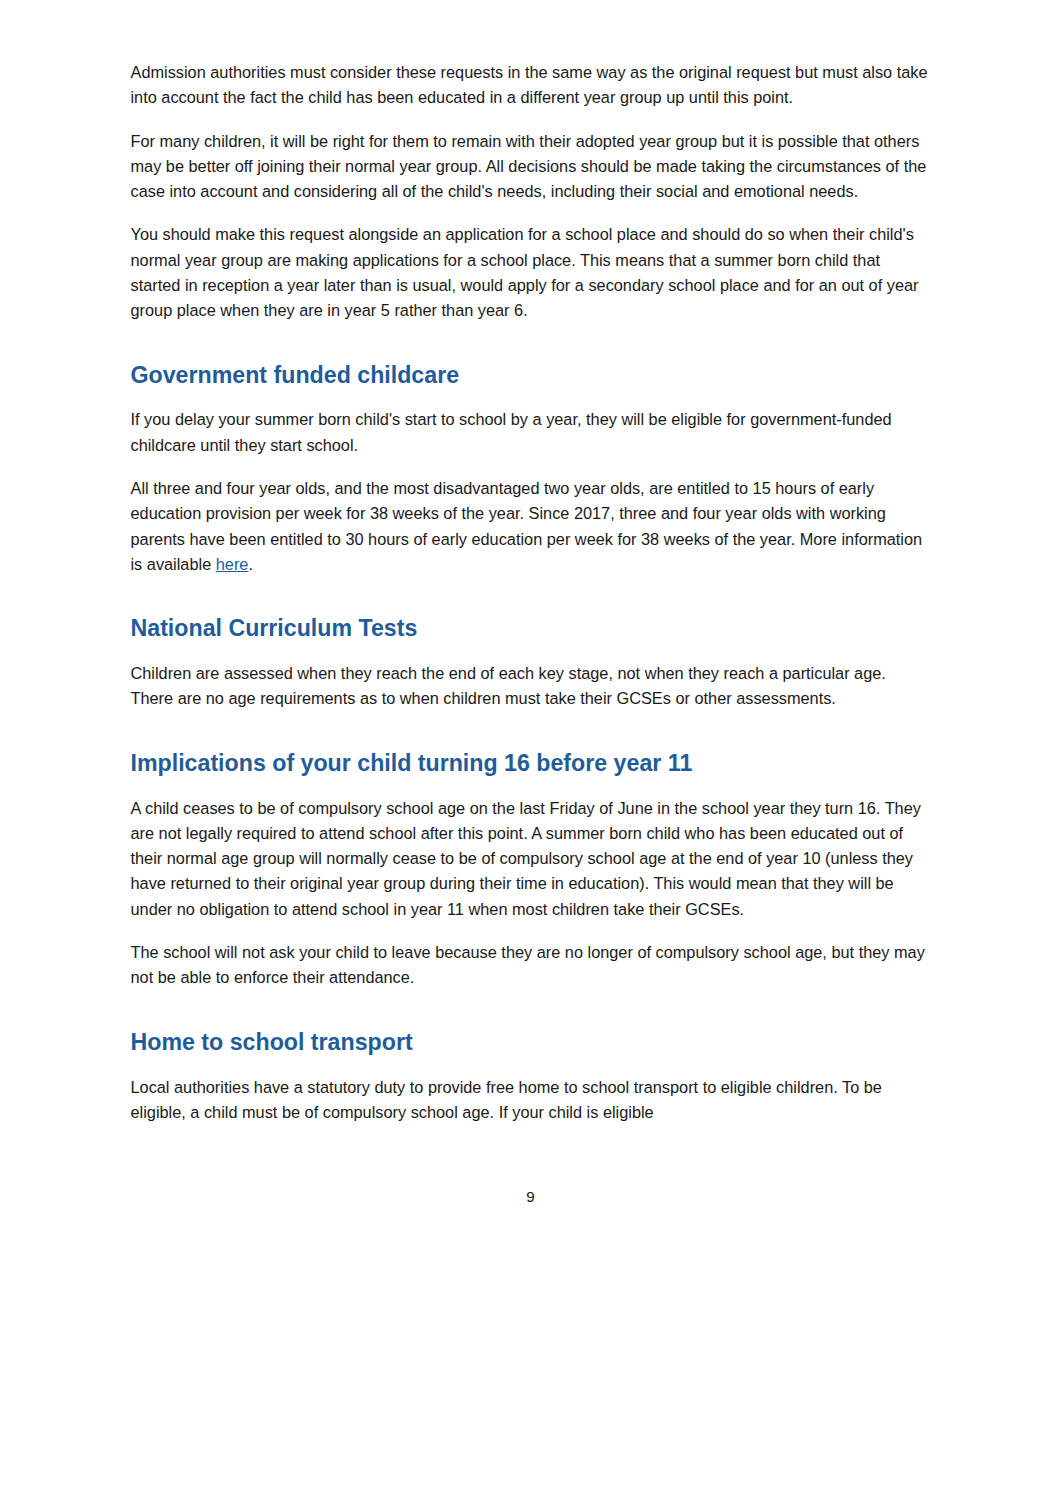Admission authorities must consider these requests in the same way as the original request but must also take into account the fact the child has been educated in a different year group up until this point.
For many children, it will be right for them to remain with their adopted year group but it is possible that others may be better off joining their normal year group. All decisions should be made taking the circumstances of the case into account and considering all of the child's needs, including their social and emotional needs.
You should make this request alongside an application for a school place and should do so when their child's normal year group are making applications for a school place. This means that a summer born child that started in reception a year later than is usual, would apply for a secondary school place and for an out of year group place when they are in year 5 rather than year 6.
Government funded childcare
If you delay your summer born child's start to school by a year, they will be eligible for government-funded childcare until they start school.
All three and four year olds, and the most disadvantaged two year olds, are entitled to 15 hours of early education provision per week for 38 weeks of the year. Since 2017, three and four year olds with working parents have been entitled to 30 hours of early education per week for 38 weeks of the year. More information is available here.
National Curriculum Tests
Children are assessed when they reach the end of each key stage, not when they reach a particular age. There are no age requirements as to when children must take their GCSEs or other assessments.
Implications of your child turning 16 before year 11
A child ceases to be of compulsory school age on the last Friday of June in the school year they turn 16. They are not legally required to attend school after this point. A summer born child who has been educated out of their normal age group will normally cease to be of compulsory school age at the end of year 10 (unless they have returned to their original year group during their time in education). This would mean that they will be under no obligation to attend school in year 11 when most children take their GCSEs.
The school will not ask your child to leave because they are no longer of compulsory school age, but they may not be able to enforce their attendance.
Home to school transport
Local authorities have a statutory duty to provide free home to school transport to eligible children. To be eligible, a child must be of compulsory school age. If your child is eligible
9